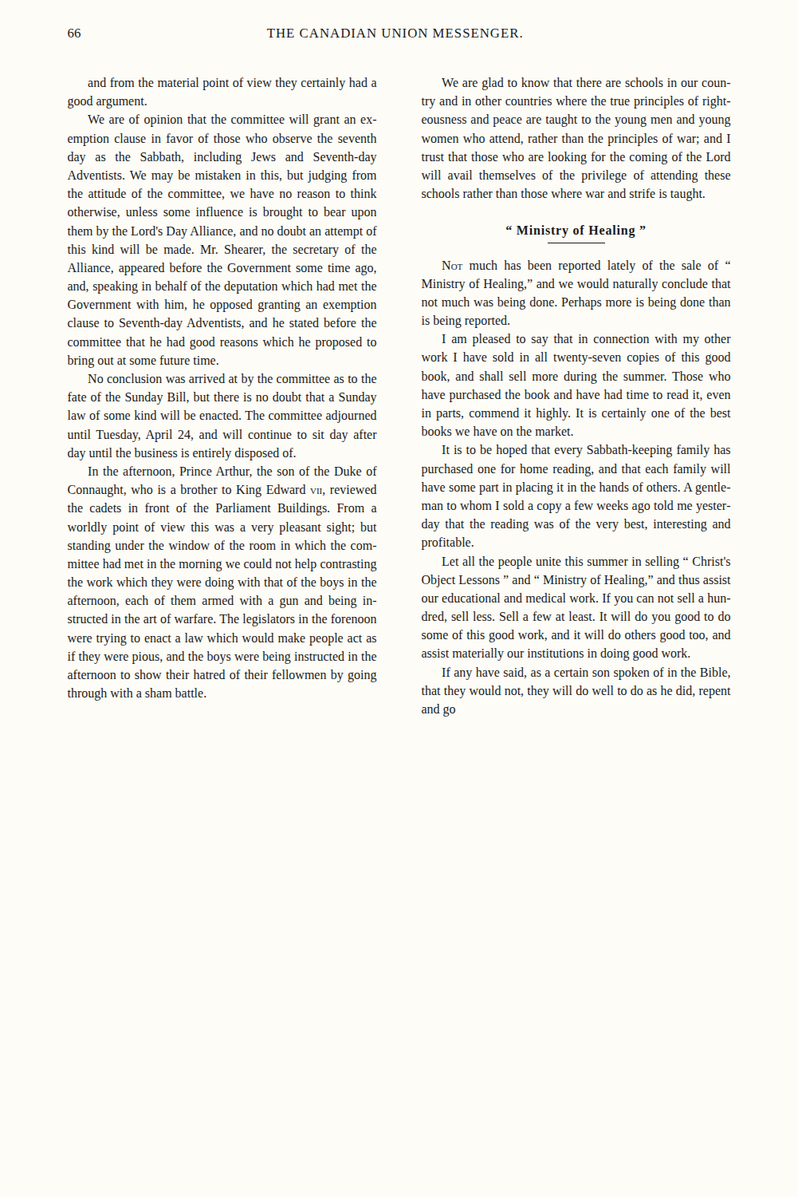66 The Canadian Union Messenger.
and from the material point of view they certainly had a good argument.
We are of opinion that the committee will grant an exemption clause in favor of those who observe the seventh day as the Sabbath, including Jews and Seventh-day Adventists. We may be mistaken in this, but judging from the attitude of the committee, we have no reason to think otherwise, unless some influence is brought to bear upon them by the Lord's Day Alliance, and no doubt an attempt of this kind will be made. Mr. Shearer, the secretary of the Alliance, appeared before the Government some time ago, and, speaking in behalf of the deputation which had met the Government with him, he opposed granting an exemption clause to Seventh-day Adventists, and he stated before the committee that he had good reasons which he proposed to bring out at some future time.
No conclusion was arrived at by the committee as to the fate of the Sunday Bill, but there is no doubt that a Sunday law of some kind will be enacted. The committee adjourned until Tuesday, April 24, and will continue to sit day after day until the business is entirely disposed of.
In the afternoon, Prince Arthur, the son of the Duke of Connaught, who is a brother to King Edward vii, reviewed the cadets in front of the Parliament Buildings. From a worldly point of view this was a very pleasant sight; but standing under the window of the room in which the committee had met in the morning we could not help contrasting the work which they were doing with that of the boys in the afternoon, each of them armed with a gun and being instructed in the art of warfare. The legislators in the forenoon were trying to enact a law which would make people act as if they were pious, and the boys were being instructed in the afternoon to show their hatred of their fellowmen by going through with a sham battle.
We are glad to know that there are schools in our country and in other countries where the true principles of righteousness and peace are taught to the young men and young women who attend, rather than the principles of war; and I trust that those who are looking for the coming of the Lord will avail themselves of the privilege of attending these schools rather than those where war and strife is taught.
“ Ministry of Healing ”
Not much has been reported lately of the sale of “ Ministry of Healing,” and we would naturally conclude that not much was being done. Perhaps more is being done than is being reported.
I am pleased to say that in connection with my other work I have sold in all twenty-seven copies of this good book, and shall sell more during the summer. Those who have purchased the book and have had time to read it, even in parts, commend it highly. It is certainly one of the best books we have on the market.
It is to be hoped that every Sabbath-keeping family has purchased one for home reading, and that each family will have some part in placing it in the hands of others. A gentleman to whom I sold a copy a few weeks ago told me yesterday that the reading was of the very best, interesting and profitable.
Let all the people unite this summer in selling “ Christ's Object Lessons ” and “ Ministry of Healing,” and thus assist our educational and medical work. If you can not sell a hundred, sell less. Sell a few at least. It will do you good to do some of this good work, and it will do others good too, and assist materially our institutions in doing good work.
If any have said, as a certain son spoken of in the Bible, that they would not, they will do well to do as he did, repent and go